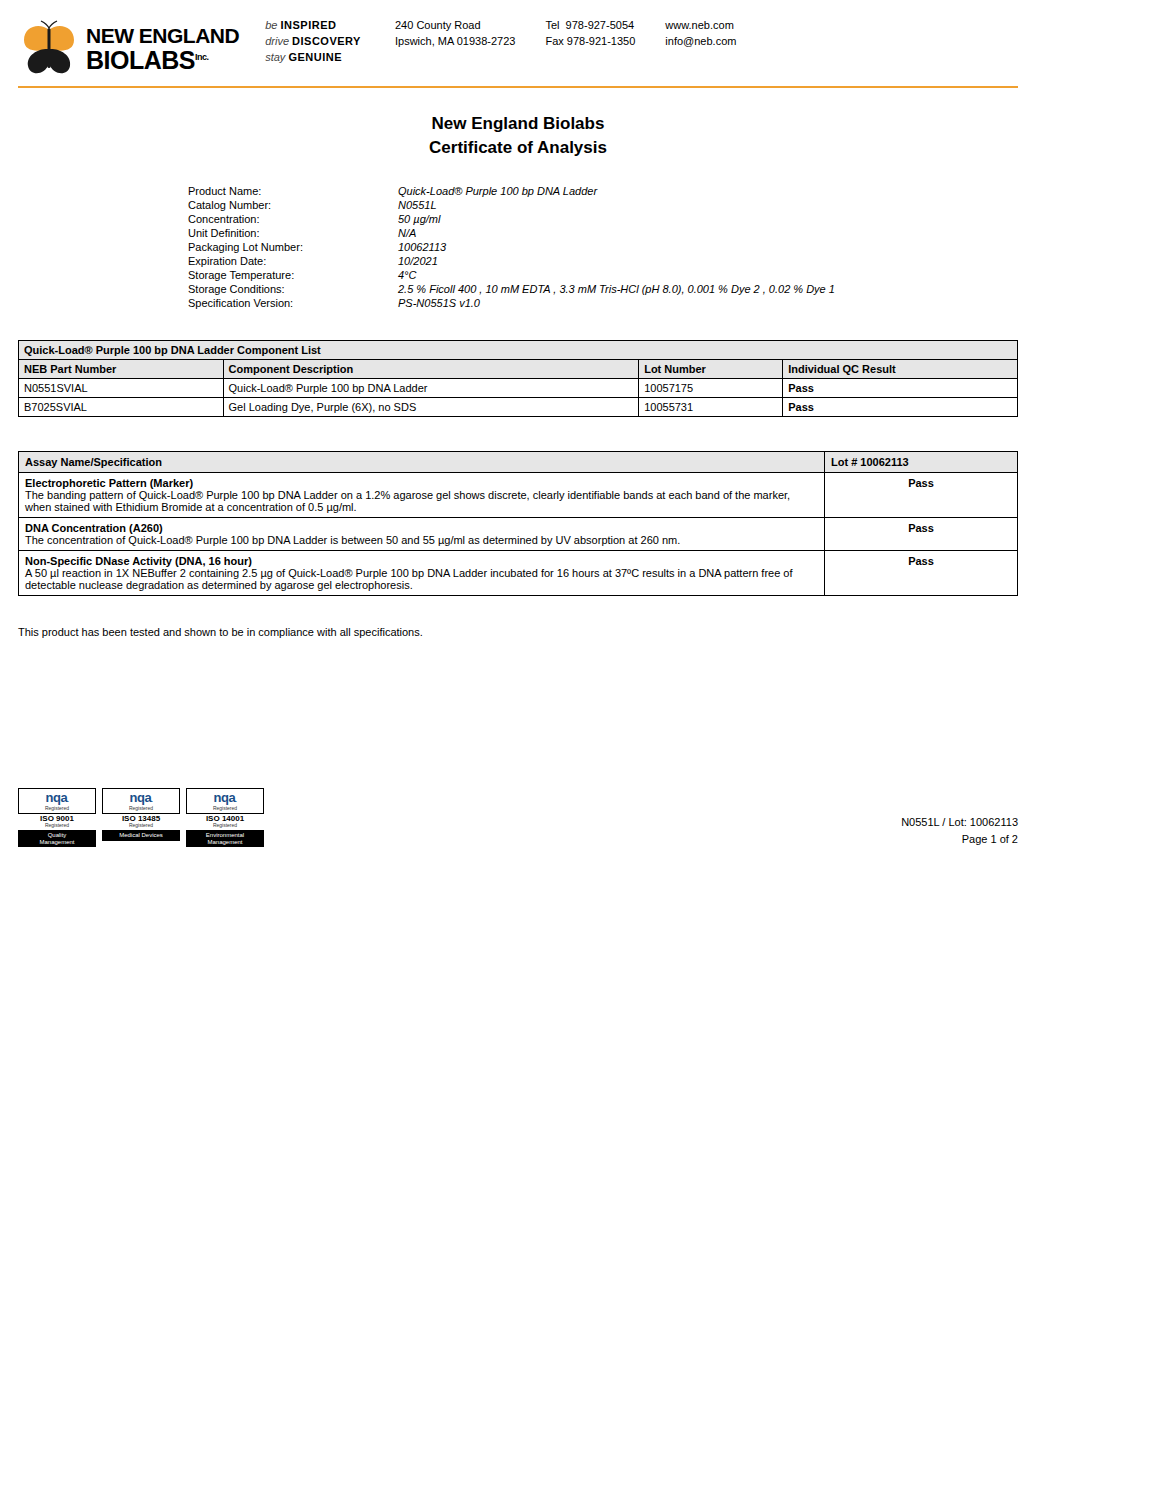NEW ENGLAND
BIOLABSInc.
be INSPIRED
drive DISCOVERY
stay GENUINE
240 County Road
Ipswich, MA 01938-2723
Tel 978-927-5054
Fax 978-921-1350
www.neb.com
info@neb.com
New England Biolabs
Certificate of Analysis
| Product Name: | Quick-Load® Purple 100 bp DNA Ladder |
| Catalog Number: | N0551L |
| Concentration: | 50 µg/ml |
| Unit Definition: | N/A |
| Packaging Lot Number: | 10062113 |
| Expiration Date: | 10/2021 |
| Storage Temperature: | 4°C |
| Storage Conditions: | 2.5 % Ficoll 400 , 10 mM EDTA , 3.3 mM Tris-HCl (pH 8.0), 0.001 % Dye 2 , 0.02 % Dye 1 |
| Specification Version: | PS-N0551S v1.0 |
| Quick-Load® Purple 100 bp DNA Ladder Component List |
| --- |
| NEB Part Number | Component Description | Lot Number | Individual QC Result |
| N0551SVIAL | Quick-Load® Purple 100 bp DNA Ladder | 10057175 | Pass |
| B7025SVIAL | Gel Loading Dye, Purple (6X), no SDS | 10055731 | Pass |
| Assay Name/Specification | Lot # 10062113 |
| --- | --- |
| Electrophoretic Pattern (Marker) The banding pattern of Quick-Load® Purple 100 bp DNA Ladder on a 1.2% agarose gel shows discrete, clearly identifiable bands at each band of the marker, when stained with Ethidium Bromide at a concentration of 0.5 µg/ml. | Pass |
| DNA Concentration (A260) The concentration of Quick-Load® Purple 100 bp DNA Ladder is between 50 and 55 µg/ml as determined by UV absorption at 260 nm. | Pass |
| Non-Specific DNase Activity (DNA, 16 hour) A 50 µl reaction in 1X NEBuffer 2 containing 2.5 µg of Quick-Load® Purple 100 bp DNA Ladder incubated for 16 hours at 37ºC results in a DNA pattern free of detectable nuclease degradation as determined by agarose gel electrophoresis. | Pass |
This product has been tested and shown to be in compliance with all specifications.
nqa.
Registered
ISO 9001
Registered
Quality
Management
nqa.
Registered
ISO 13485
Registered
Medical Devices
nqa.
Registered
ISO 14001
Registered
Environmental
Management
N0551L / Lot: 10062113
Page 1 of 2